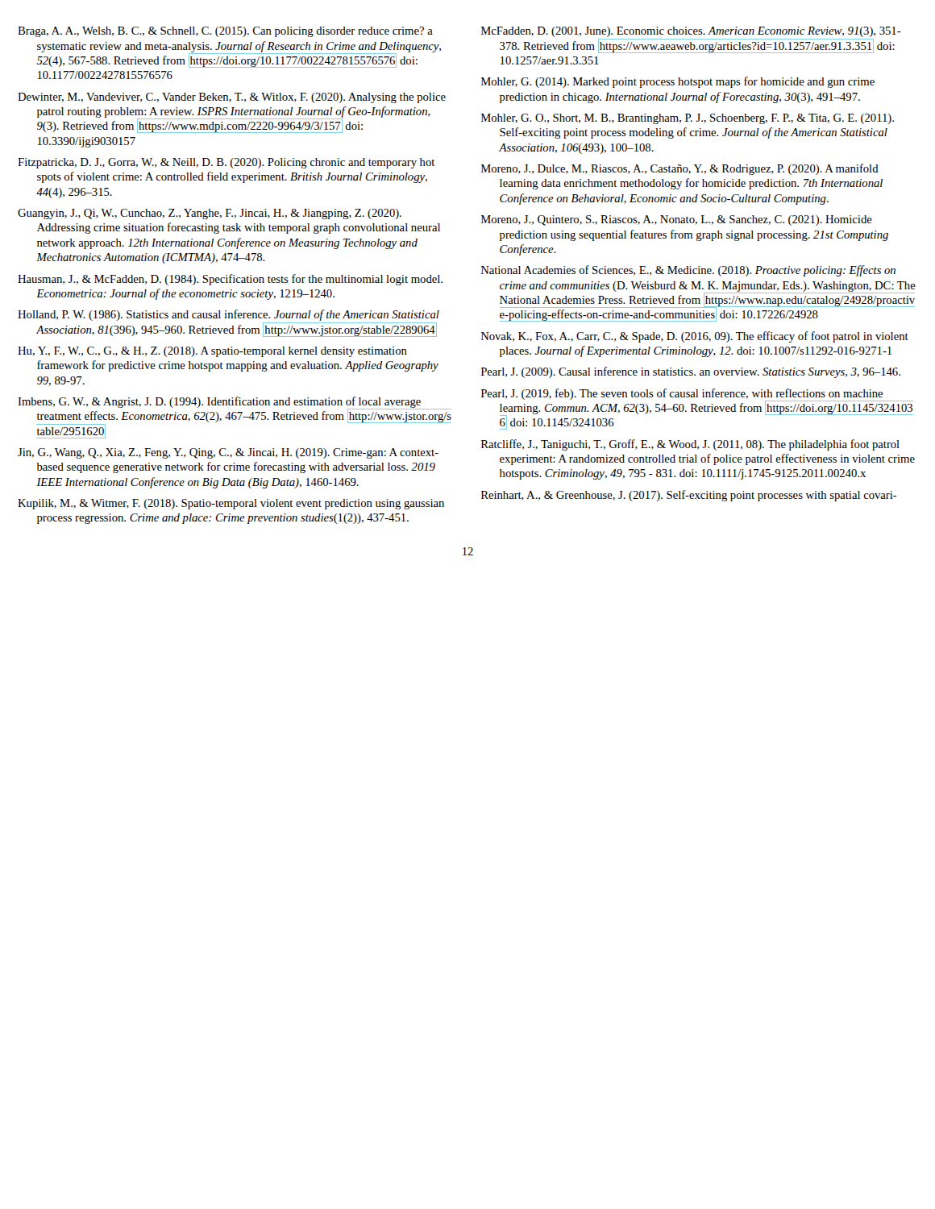Braga, A. A., Welsh, B. C., & Schnell, C. (2015). Can policing disorder reduce crime? a systematic review and meta-analysis. Journal of Research in Crime and Delinquency, 52(4), 567-588. Retrieved from https://doi.org/10.1177/0022427815576576 doi: 10.1177/0022427815576576
Dewinter, M., Vandeviver, C., Vander Beken, T., & Witlox, F. (2020). Analysing the police patrol routing problem: A review. ISPRS International Journal of Geo-Information, 9(3). Retrieved from https://www.mdpi.com/2220-9964/9/3/157 doi: 10.3390/ijgi9030157
Fitzpatricka, D. J., Gorra, W., & Neill, D. B. (2020). Policing chronic and temporary hot spots of violent crime: A controlled field experiment. British Journal Criminology, 44(4), 296–315.
Guangyin, J., Qi, W., Cunchao, Z., Yanghe, F., Jincai, H., & Jiangping, Z. (2020). Addressing crime situation forecasting task with temporal graph convolutional neural network approach. 12th International Conference on Measuring Technology and Mechatronics Automation (ICMTMA), 474–478.
Hausman, J., & McFadden, D. (1984). Specification tests for the multinomial logit model. Econometrica: Journal of the econometric society, 1219–1240.
Holland, P. W. (1986). Statistics and causal inference. Journal of the American Statistical Association, 81(396), 945–960. Retrieved from http://www.jstor.org/stable/2289064
Hu, Y., F., W., C., G., & H., Z. (2018). A spatio-temporal kernel density estimation framework for predictive crime hotspot mapping and evaluation. Applied Geography 99, 89-97.
Imbens, G. W., & Angrist, J. D. (1994). Identification and estimation of local average treatment effects. Econometrica, 62(2), 467–475. Retrieved from http://www.jstor.org/stable/2951620
Jin, G., Wang, Q., Xia, Z., Feng, Y., Qing, C., & Jincai, H. (2019). Crime-gan: A context-based sequence generative network for crime forecasting with adversarial loss. 2019 IEEE International Conference on Big Data (Big Data), 1460-1469.
Kupilik, M., & Witmer, F. (2018). Spatio-temporal violent event prediction using gaussian process regression. Crime and place: Crime prevention studies(1(2)), 437-451.
McFadden, D. (2001, June). Economic choices. American Economic Review, 91(3), 351-378. Retrieved from https://www.aeaweb.org/articles?id=10.1257/aer.91.3.351 doi: 10.1257/aer.91.3.351
Mohler, G. (2014). Marked point process hotspot maps for homicide and gun crime prediction in chicago. International Journal of Forecasting, 30(3), 491–497.
Mohler, G. O., Short, M. B., Brantingham, P. J., Schoenberg, F. P., & Tita, G. E. (2011). Self-exciting point process modeling of crime. Journal of the American Statistical Association, 106(493), 100–108.
Moreno, J., Dulce, M., Riascos, A., Castaño, Y., & Rodriguez, P. (2020). A manifold learning data enrichment methodology for homicide prediction. 7th International Conference on Behavioral, Economic and Socio-Cultural Computing.
Moreno, J., Quintero, S., Riascos, A., Nonato, L., & Sanchez, C. (2021). Homicide prediction using sequential features from graph signal processing. 21st Computing Conference.
National Academies of Sciences, E., & Medicine. (2018). Proactive policing: Effects on crime and communities (D. Weisburd & M. K. Majmundar, Eds.). Washington, DC: The National Academies Press. Retrieved from https://www.nap.edu/catalog/24928/proactive-policing-effects-on-crime-and-communities doi: 10.17226/24928
Novak, K., Fox, A., Carr, C., & Spade, D. (2016, 09). The efficacy of foot patrol in violent places. Journal of Experimental Criminology, 12. doi: 10.1007/s11292-016-9271-1
Pearl, J. (2009). Causal inference in statistics. an overview. Statistics Surveys, 3, 96–146.
Pearl, J. (2019, feb). The seven tools of causal inference, with reflections on machine learning. Commun. ACM, 62(3), 54–60. Retrieved from https://doi.org/10.1145/3241036 doi: 10.1145/3241036
Ratcliffe, J., Taniguchi, T., Groff, E., & Wood, J. (2011, 08). The philadelphia foot patrol experiment: A randomized controlled trial of police patrol effectiveness in violent crime hotspots. Criminology, 49, 795 - 831. doi: 10.1111/j.1745-9125.2011.00240.x
Reinhart, A., & Greenhouse, J. (2017). Self-exciting point processes with spatial covari-
12